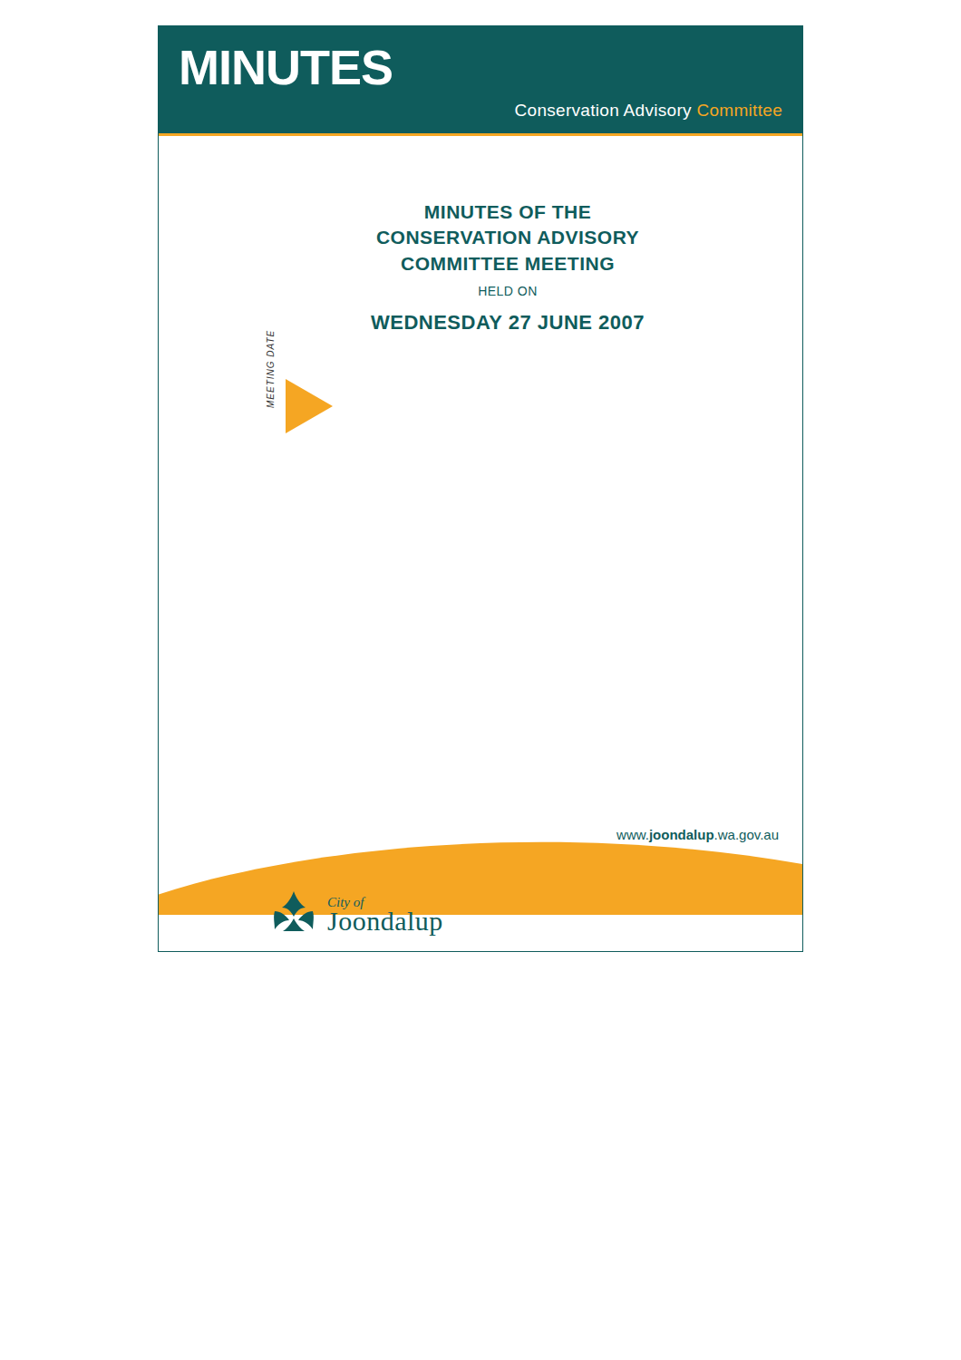MINUTES
Conservation Advisory Committee
MINUTES OF THE
CONSERVATION ADVISORY
COMMITTEE MEETING
HELD ON
MEETING DATE
WEDNESDAY 27 JUNE 2007
www.joondalup.wa.gov.au
City of Joondalup